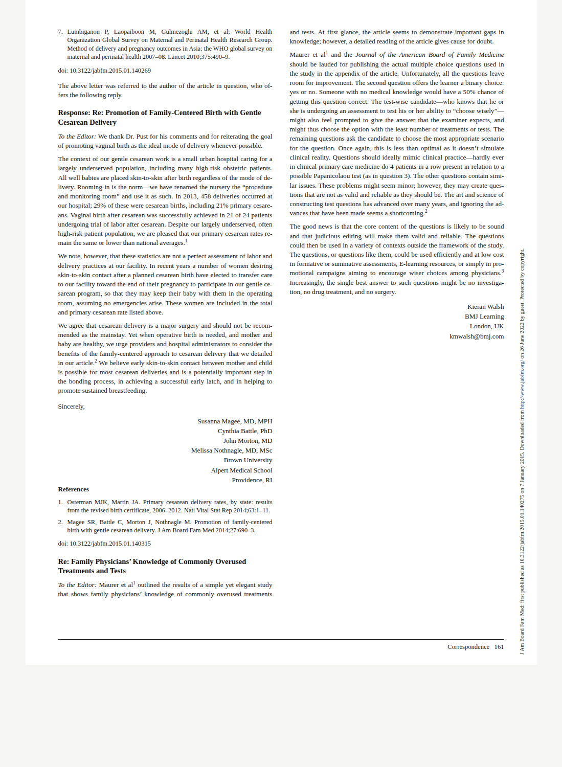J Am Board Fam Med: first published as 10.3122/jabfm.2015.01.140275 on 7 January 2015. Downloaded from http://www.jabfm.org/ on 26 June 2022 by guest. Protected by copyright.
Lumbiganon P, Laopaiboon M, Gülmezoglu AM, et al; World Health Organization Global Survey on Maternal and Perinatal Health Research Group. Method of delivery and pregnancy outcomes in Asia: the WHO global survey on maternal and perinatal health 2007–08. Lancet 2010;375:490–9.
doi: 10.3122/jabfm.2015.01.140269
The above letter was referred to the author of the article in question, who offers the following reply.
Response: Re: Promotion of Family-Centered Birth with Gentle Cesarean Delivery
To the Editor: We thank Dr. Pust for his comments and for reiterating the goal of promoting vaginal birth as the ideal mode of delivery whenever possible.
The context of our gentle cesarean work is a small urban hospital caring for a largely underserved population, including many high-risk obstetric patients. All well babies are placed skin-to-skin after birth regardless of the mode of delivery. Rooming-in is the norm—we have renamed the nursery the “procedure and monitoring room” and use it as such. In 2013, 458 deliveries occurred at our hospital; 29% of these were cesarean births, including 21% primary cesareans. Vaginal birth after cesarean was successfully achieved in 21 of 24 patients undergoing trial of labor after cesarean. Despite our largely underserved, often high-risk patient population, we are pleased that our primary cesarean rates remain the same or lower than national averages.1
We note, however, that these statistics are not a perfect assessment of labor and delivery practices at our facility. In recent years a number of women desiring skin-to-skin contact after a planned cesarean birth have elected to transfer care to our facility toward the end of their pregnancy to participate in our gentle cesarean program, so that they may keep their baby with them in the operating room, assuming no emergencies arise. These women are included in the total and primary cesarean rate listed above.
We agree that cesarean delivery is a major surgery and should not be recommended as the mainstay. Yet when operative birth is needed, and mother and baby are healthy, we urge providers and hospital administrators to consider the benefits of the family-centered approach to cesarean delivery that we detailed in our article.2 We believe early skin-to-skin contact between mother and child is possible for most cesarean deliveries and is a potentially important step in the bonding process, in achieving a successful early latch, and in helping to promote sustained breastfeeding.
Sincerely,
Susanna Magee, MD, MPH Cynthia Battle, PhD John Morton, MD Melissa Nothnagle, MD, MSc Brown University Alpert Medical School Providence, RI
References
Osterman MJK, Martin JA. Primary cesarean delivery rates, by state: results from the revised birth certificate, 2006–2012. Natl Vital Stat Rep 2014;63:1–11.
Magee SR, Battle C, Morton J, Nothnagle M. Promotion of family-centered birth with gentle cesarean delivery. J Am Board Fam Med 2014;27:690–3.
doi: 10.3122/jabfm.2015.01.140315
Re: Family Physicians’ Knowledge of Commonly Overused Treatments and Tests
To the Editor: Maurer et al1 outlined the results of a simple yet elegant study that shows family physicians’ knowledge of commonly overused treatments and tests. At first glance, the article seems to demonstrate important gaps in knowledge; however, a detailed reading of the article gives cause for doubt.
Maurer et al1 and the Journal of the American Board of Family Medicine should be lauded for publishing the actual multiple choice questions used in the study in the appendix of the article. Unfortunately, all the questions leave room for improvement. The second question offers the learner a binary choice: yes or no. Someone with no medical knowledge would have a 50% chance of getting this question correct. The test-wise candidate—who knows that he or she is undergoing an assessment to test his or her ability to “choose wisely”—might also feel prompted to give the answer that the examiner expects, and might thus choose the option with the least number of treatments or tests. The remaining questions ask the candidate to choose the most appropriate scenario for the question. Once again, this is less than optimal as it doesn’t simulate clinical reality. Questions should ideally mimic clinical practice—hardly ever in clinical primary care medicine do 4 patients in a row present in relation to a possible Papanicolaou test (as in question 3). The other questions contain similar issues. These problems might seem minor; however, they may create questions that are not as valid and reliable as they should be. The art and science of constructing test questions has advanced over many years, and ignoring the advances that have been made seems a shortcoming.2
The good news is that the core content of the questions is likely to be sound and that judicious editing will make them valid and reliable. The questions could then be used in a variety of contexts outside the framework of the study. The questions, or questions like them, could be used efficiently and at low cost in formative or summative assessments, E-learning resources, or simply in promotional campaigns aiming to encourage wiser choices among physicians.3 Increasingly, the single best answer to such questions might be no investigation, no drug treatment, and no surgery.
Kieran Walsh BMJ Learning London, UK kmwalsh@bmj.com
Correspondence 161